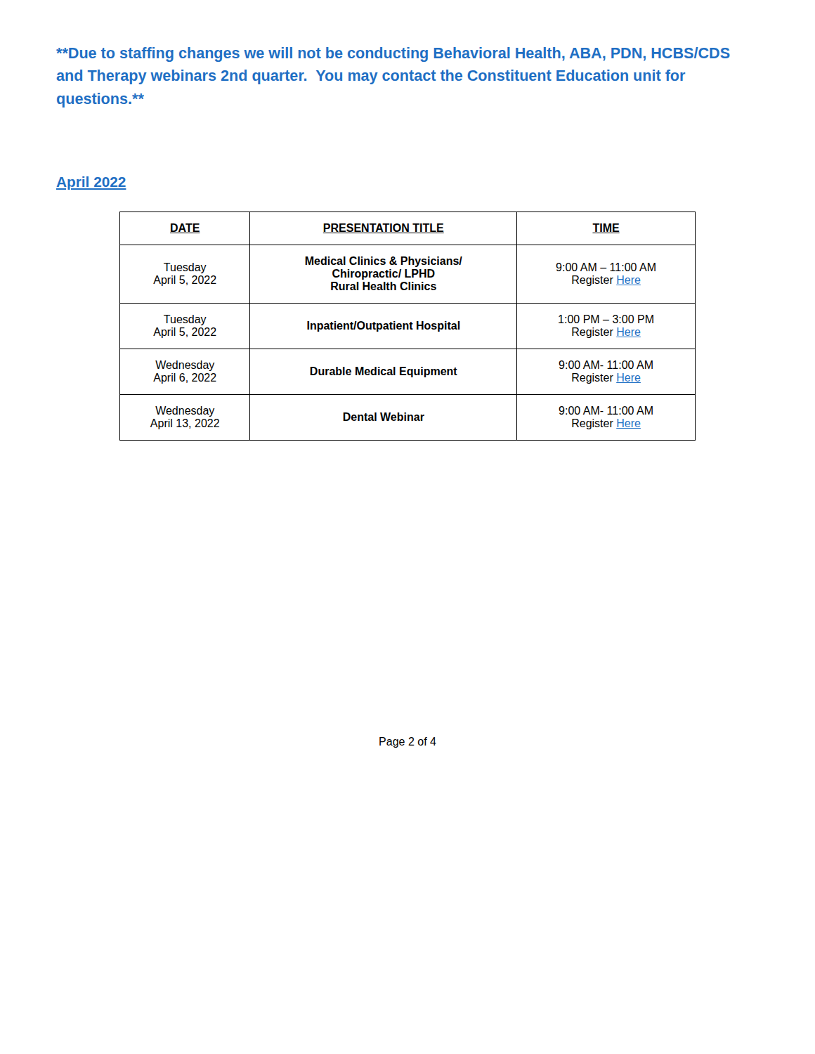**Due to staffing changes we will not be conducting Behavioral Health, ABA, PDN, HCBS/CDS and Therapy webinars 2nd quarter. You may contact the Constituent Education unit for questions.**
April 2022
| DATE | PRESENTATION TITLE | TIME |
| --- | --- | --- |
| Tuesday April 5, 2022 | Medical Clinics & Physicians/ Chiropractic/ LPHD Rural Health Clinics | 9:00 AM – 11:00 AM Register Here |
| Tuesday April 5, 2022 | Inpatient/Outpatient Hospital | 1:00 PM – 3:00 PM Register Here |
| Wednesday April 6, 2022 | Durable Medical Equipment | 9:00 AM- 11:00 AM Register Here |
| Wednesday April 13, 2022 | Dental Webinar | 9:00 AM- 11:00 AM Register Here |
Page 2 of 4